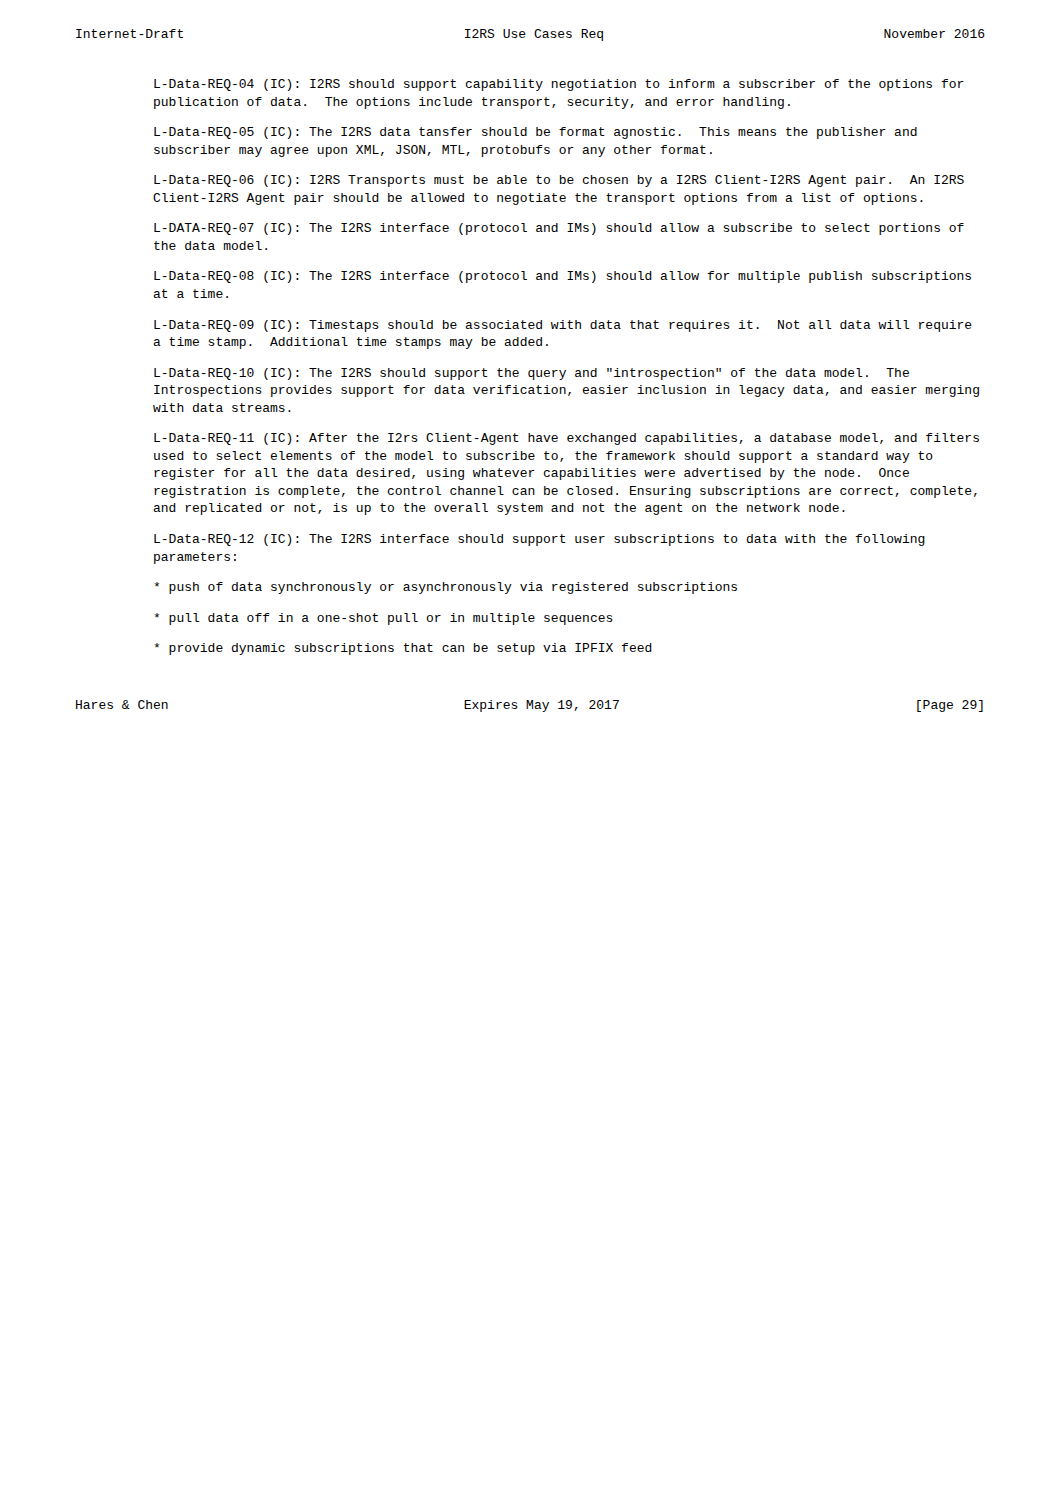Internet-Draft I2RS Use Cases Req November 2016
L-Data-REQ-04 (IC): I2RS should support capability negotiation to inform a subscriber of the options for publication of data. The options include transport, security, and error handling.
L-Data-REQ-05 (IC): The I2RS data tansfer should be format agnostic. This means the publisher and subscriber may agree upon XML, JSON, MTL, protobufs or any other format.
L-Data-REQ-06 (IC): I2RS Transports must be able to be chosen by a I2RS Client-I2RS Agent pair. An I2RS Client-I2RS Agent pair should be allowed to negotiate the transport options from a list of options.
L-DATA-REQ-07 (IC): The I2RS interface (protocol and IMs) should allow a subscribe to select portions of the data model.
L-Data-REQ-08 (IC): The I2RS interface (protocol and IMs) should allow for multiple publish subscriptions at a time.
L-Data-REQ-09 (IC): Timestaps should be associated with data that requires it. Not all data will require a time stamp. Additional time stamps may be added.
L-Data-REQ-10 (IC): The I2RS should support the query and "introspection" of the data model. The Introspections provides support for data verification, easier inclusion in legacy data, and easier merging with data streams.
L-Data-REQ-11 (IC): After the I2rs Client-Agent have exchanged capabilities, a database model, and filters used to select elements of the model to subscribe to, the framework should support a standard way to register for all the data desired, using whatever capabilities were advertised by the node. Once registration is complete, the control channel can be closed. Ensuring subscriptions are correct, complete, and replicated or not, is up to the overall system and not the agent on the network node.
L-Data-REQ-12 (IC): The I2RS interface should support user subscriptions to data with the following parameters:
push of data synchronously or asynchronously via registered subscriptions
pull data off in a one-shot pull or in multiple sequences
provide dynamic subscriptions that can be setup via IPFIX feed
Hares & Chen Expires May 19, 2017 [Page 29]